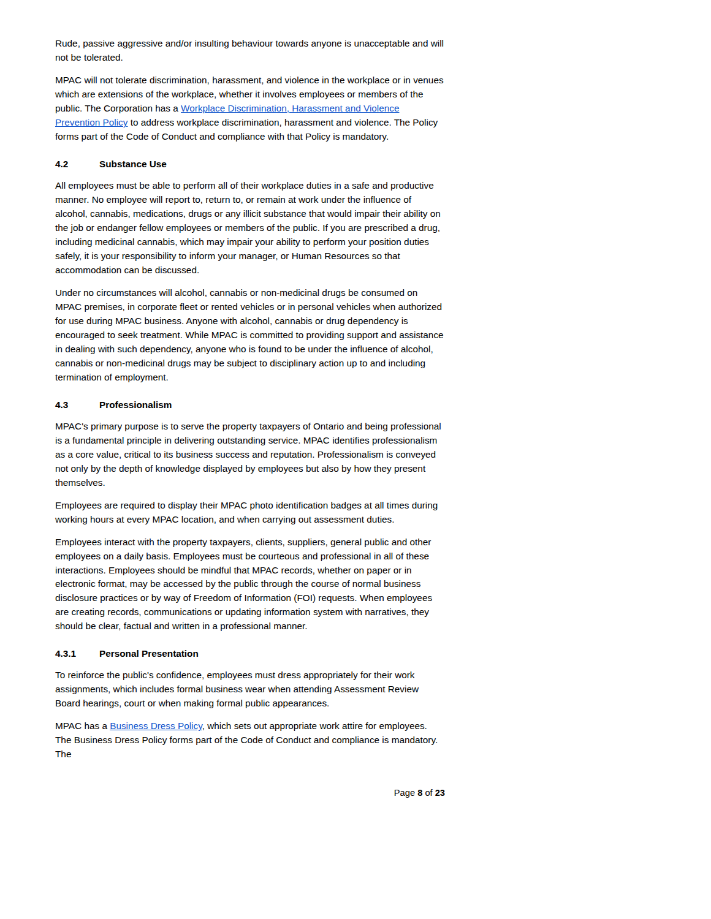Rude, passive aggressive and/or insulting behaviour towards anyone is unacceptable and will not be tolerated.
MPAC will not tolerate discrimination, harassment, and violence in the workplace or in venues which are extensions of the workplace, whether it involves employees or members of the public. The Corporation has a Workplace Discrimination, Harassment and Violence Prevention Policy to address workplace discrimination, harassment and violence. The Policy forms part of the Code of Conduct and compliance with that Policy is mandatory.
4.2 Substance Use
All employees must be able to perform all of their workplace duties in a safe and productive manner. No employee will report to, return to, or remain at work under the influence of alcohol, cannabis, medications, drugs or any illicit substance that would impair their ability on the job or endanger fellow employees or members of the public. If you are prescribed a drug, including medicinal cannabis, which may impair your ability to perform your position duties safely, it is your responsibility to inform your manager, or Human Resources so that accommodation can be discussed.
Under no circumstances will alcohol, cannabis or non-medicinal drugs be consumed on MPAC premises, in corporate fleet or rented vehicles or in personal vehicles when authorized for use during MPAC business. Anyone with alcohol, cannabis or drug dependency is encouraged to seek treatment. While MPAC is committed to providing support and assistance in dealing with such dependency, anyone who is found to be under the influence of alcohol, cannabis or non-medicinal drugs may be subject to disciplinary action up to and including termination of employment.
4.3 Professionalism
MPAC's primary purpose is to serve the property taxpayers of Ontario and being professional is a fundamental principle in delivering outstanding service. MPAC identifies professionalism as a core value, critical to its business success and reputation. Professionalism is conveyed not only by the depth of knowledge displayed by employees but also by how they present themselves.
Employees are required to display their MPAC photo identification badges at all times during working hours at every MPAC location, and when carrying out assessment duties.
Employees interact with the property taxpayers, clients, suppliers, general public and other employees on a daily basis. Employees must be courteous and professional in all of these interactions. Employees should be mindful that MPAC records, whether on paper or in electronic format, may be accessed by the public through the course of normal business disclosure practices or by way of Freedom of Information (FOI) requests. When employees are creating records, communications or updating information system with narratives, they should be clear, factual and written in a professional manner.
4.3.1 Personal Presentation
To reinforce the public's confidence, employees must dress appropriately for their work assignments, which includes formal business wear when attending Assessment Review Board hearings, court or when making formal public appearances.
MPAC has a Business Dress Policy, which sets out appropriate work attire for employees. The Business Dress Policy forms part of the Code of Conduct and compliance is mandatory. The
Page 8 of 23